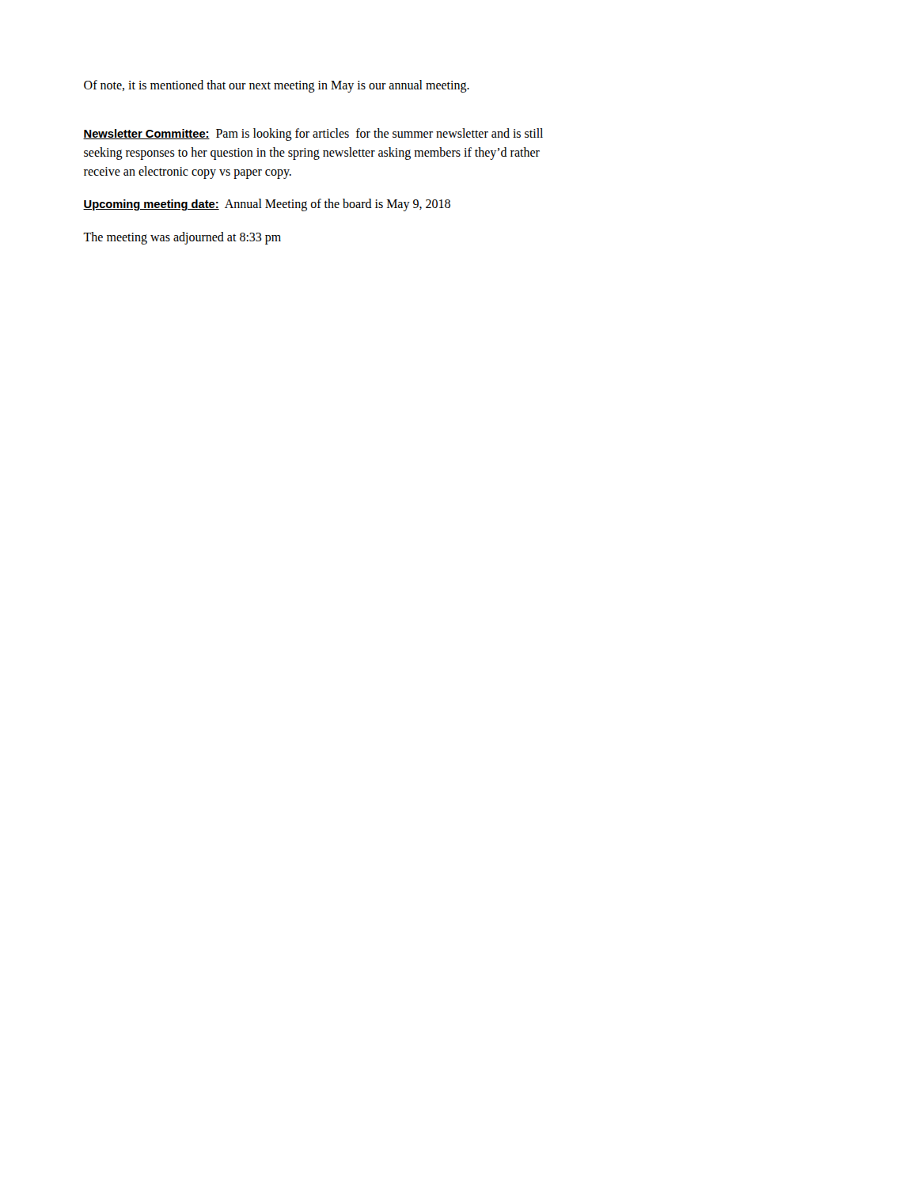Of note, it is mentioned that our next meeting in May is our annual meeting.
Newsletter Committee: Pam is looking for articles for the summer newsletter and is still seeking responses to her question in the spring newsletter asking members if they’d rather receive an electronic copy vs paper copy.
Upcoming meeting date: Annual Meeting of the board is May 9, 2018
The meeting was adjourned at 8:33 pm